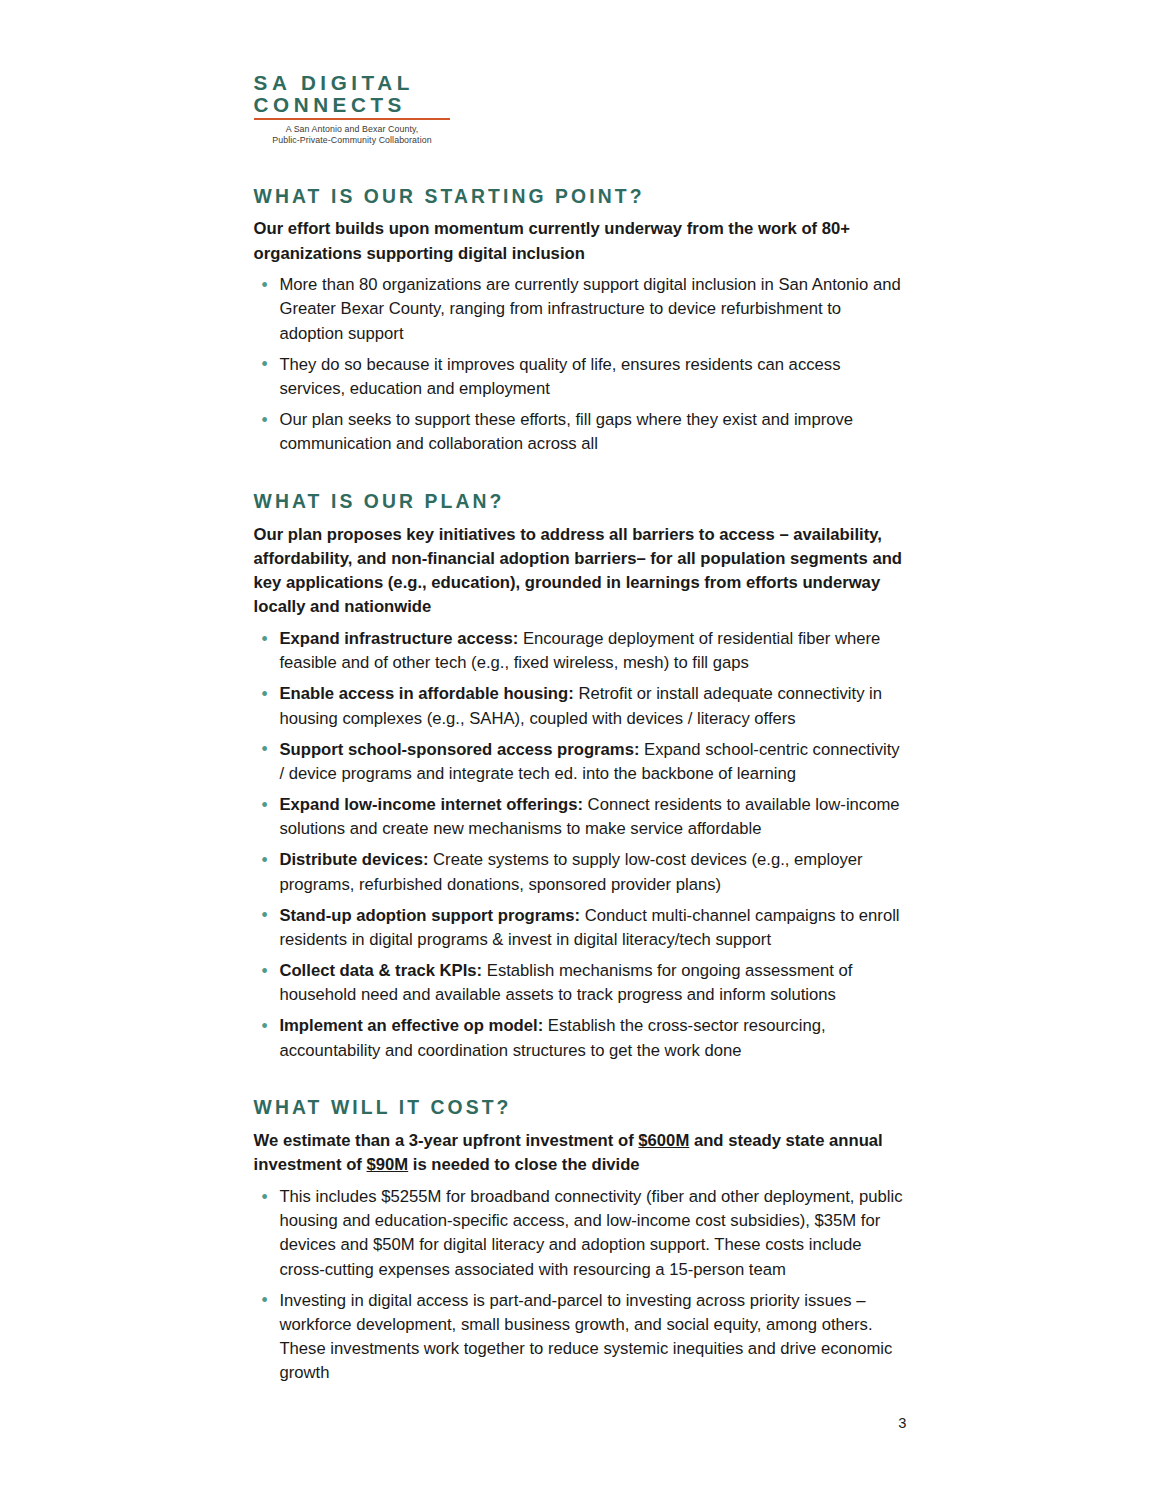SA Digital
Connects
A San Antonio and Bexar County,
Public-Private-Community Collaboration
What is our starting point?
Our effort builds upon momentum currently underway from the work of 80+ organizations supporting digital inclusion
More than 80 organizations are currently support digital inclusion in San Antonio and Greater Bexar County, ranging from infrastructure to device refurbishment to adoption support
They do so because it improves quality of life, ensures residents can access services, education and employment
Our plan seeks to support these efforts, fill gaps where they exist and improve communication and collaboration across all
What is our plan?
Our plan proposes key initiatives to address all barriers to access – availability, affordability, and non-financial adoption barriers– for all population segments and key applications (e.g., education), grounded in learnings from efforts underway locally and nationwide
Expand infrastructure access: Encourage deployment of residential fiber where feasible and of other tech (e.g., fixed wireless, mesh) to fill gaps
Enable access in affordable housing: Retrofit or install adequate connectivity in housing complexes (e.g., SAHA), coupled with devices / literacy offers
Support school-sponsored access programs: Expand school-centric connectivity / device programs and integrate tech ed. into the backbone of learning
Expand low-income internet offerings: Connect residents to available low-income solutions and create new mechanisms to make service affordable
Distribute devices: Create systems to supply low-cost devices (e.g., employer programs, refurbished donations, sponsored provider plans)
Stand-up adoption support programs: Conduct multi-channel campaigns to enroll residents in digital programs & invest in digital literacy/tech support
Collect data & track KPIs: Establish mechanisms for ongoing assessment of household need and available assets to track progress and inform solutions
Implement an effective op model: Establish the cross-sector resourcing, accountability and coordination structures to get the work done
What will it cost?
We estimate than a 3-year upfront investment of $600M and steady state annual investment of $90M is needed to close the divide
This includes $5255M for broadband connectivity (fiber and other deployment, public housing and education-specific access, and low-income cost subsidies), $35M for devices and $50M for digital literacy and adoption support. These costs include cross-cutting expenses associated with resourcing a 15-person team
Investing in digital access is part-and-parcel to investing across priority issues – workforce development, small business growth, and social equity, among others. These investments work together to reduce systemic inequities and drive economic growth
3